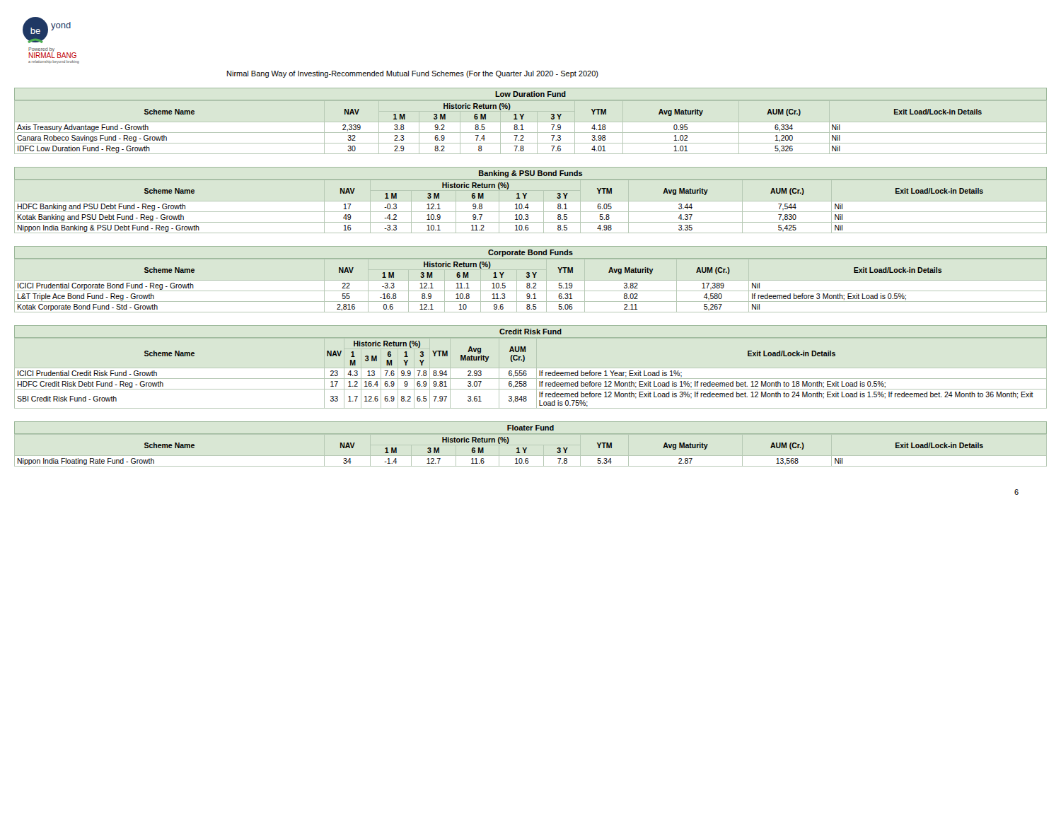be yond Powered by NIRMAL BANG a relationship beyond broking
Nirmal Bang Way of Investing-Recommended Mutual Fund Schemes (For the Quarter Jul 2020 - Sept 2020)
Low Duration Fund
| Scheme Name | NAV | Historic Return (%) | YTM | Avg Maturity | AUM (Cr.) | Exit Load/Lock-in Details |
| --- | --- | --- | --- | --- | --- | --- |
| 1 M | 3 M | 6 M | 1 Y | 3 Y |
| Axis Treasury Advantage Fund - Growth | 2,339 | 3.8 | 9.2 | 8.5 | 8.1 | 7.9 | 4.18 | 0.95 | 6,334 | Nil |
| Canara Robeco Savings Fund - Reg - Growth | 32 | 2.3 | 6.9 | 7.4 | 7.2 | 7.3 | 3.98 | 1.02 | 1,200 | Nil |
| IDFC Low Duration Fund - Reg - Growth | 30 | 2.9 | 8.2 | 8 | 7.8 | 7.6 | 4.01 | 1.01 | 5,326 | Nil |
Banking & PSU Bond Funds
| Scheme Name | NAV | Historic Return (%) | YTM | Avg Maturity | AUM (Cr.) | Exit Load/Lock-in Details |
| --- | --- | --- | --- | --- | --- | --- |
| 1 M | 3 M | 6 M | 1 Y | 3 Y |
| HDFC Banking and PSU Debt Fund - Reg - Growth | 17 | -0.3 | 12.1 | 9.8 | 10.4 | 8.1 | 6.05 | 3.44 | 7,544 | Nil |
| Kotak Banking and PSU Debt Fund - Reg - Growth | 49 | -4.2 | 10.9 | 9.7 | 10.3 | 8.5 | 5.8 | 4.37 | 7,830 | Nil |
| Nippon India Banking & PSU Debt Fund - Reg - Growth | 16 | -3.3 | 10.1 | 11.2 | 10.6 | 8.5 | 4.98 | 3.35 | 5,425 | Nil |
Corporate Bond Funds
| Scheme Name | NAV | Historic Return (%) | YTM | Avg Maturity | AUM (Cr.) | Exit Load/Lock-in Details |
| --- | --- | --- | --- | --- | --- | --- |
| 1 M | 3 M | 6 M | 1 Y | 3 Y |
| ICICI Prudential Corporate Bond Fund - Reg - Growth | 22 | -3.3 | 12.1 | 11.1 | 10.5 | 8.2 | 5.19 | 3.82 | 17,389 | Nil |
| L&T Triple Ace Bond Fund - Reg - Growth | 55 | -16.8 | 8.9 | 10.8 | 11.3 | 9.1 | 6.31 | 8.02 | 4,580 | If redeemed before 3 Month; Exit Load is 0.5%; |
| Kotak Corporate Bond Fund - Std - Growth | 2,816 | 0.6 | 12.1 | 10 | 9.6 | 8.5 | 5.06 | 2.11 | 5,267 | Nil |
Credit Risk Fund
| Scheme Name | NAV | Historic Return (%) | YTM | Avg Maturity | AUM (Cr.) | Exit Load/Lock-in Details |
| --- | --- | --- | --- | --- | --- | --- |
| 1 M | 3 M | 6 M | 1 Y | 3 Y |
| ICICI Prudential Credit Risk Fund - Growth | 23 | 4.3 | 13 | 7.6 | 9.9 | 7.8 | 8.94 | 2.93 | 6,556 | If redeemed before 1 Year; Exit Load is 1%; |
| HDFC Credit Risk Debt Fund - Reg - Growth | 17 | 1.2 | 16.4 | 6.9 | 9 | 6.9 | 9.81 | 3.07 | 6,258 | If redeemed before 12 Month; Exit Load is 1%; If redeemed bet. 12 Month to 18 Month; Exit Load is 0.5%; |
| SBI Credit Risk Fund - Growth | 33 | 1.7 | 12.6 | 6.9 | 8.2 | 6.5 | 7.97 | 3.61 | 3,848 | If redeemed before 12 Month; Exit Load is 3%; If redeemed bet. 12 Month to 24 Month; Exit Load is 1.5%; If redeemed bet. 24 Month to 36 Month; Exit Load is 0.75%; |
Floater Fund
| Scheme Name | NAV | Historic Return (%) | YTM | Avg Maturity | AUM (Cr.) | Exit Load/Lock-in Details |
| --- | --- | --- | --- | --- | --- | --- |
| 1 M | 3 M | 6 M | 1 Y | 3 Y |
| Nippon India Floating Rate Fund - Growth | 34 | -1.4 | 12.7 | 11.6 | 10.6 | 7.8 | 5.34 | 2.87 | 13,568 | Nil |
6